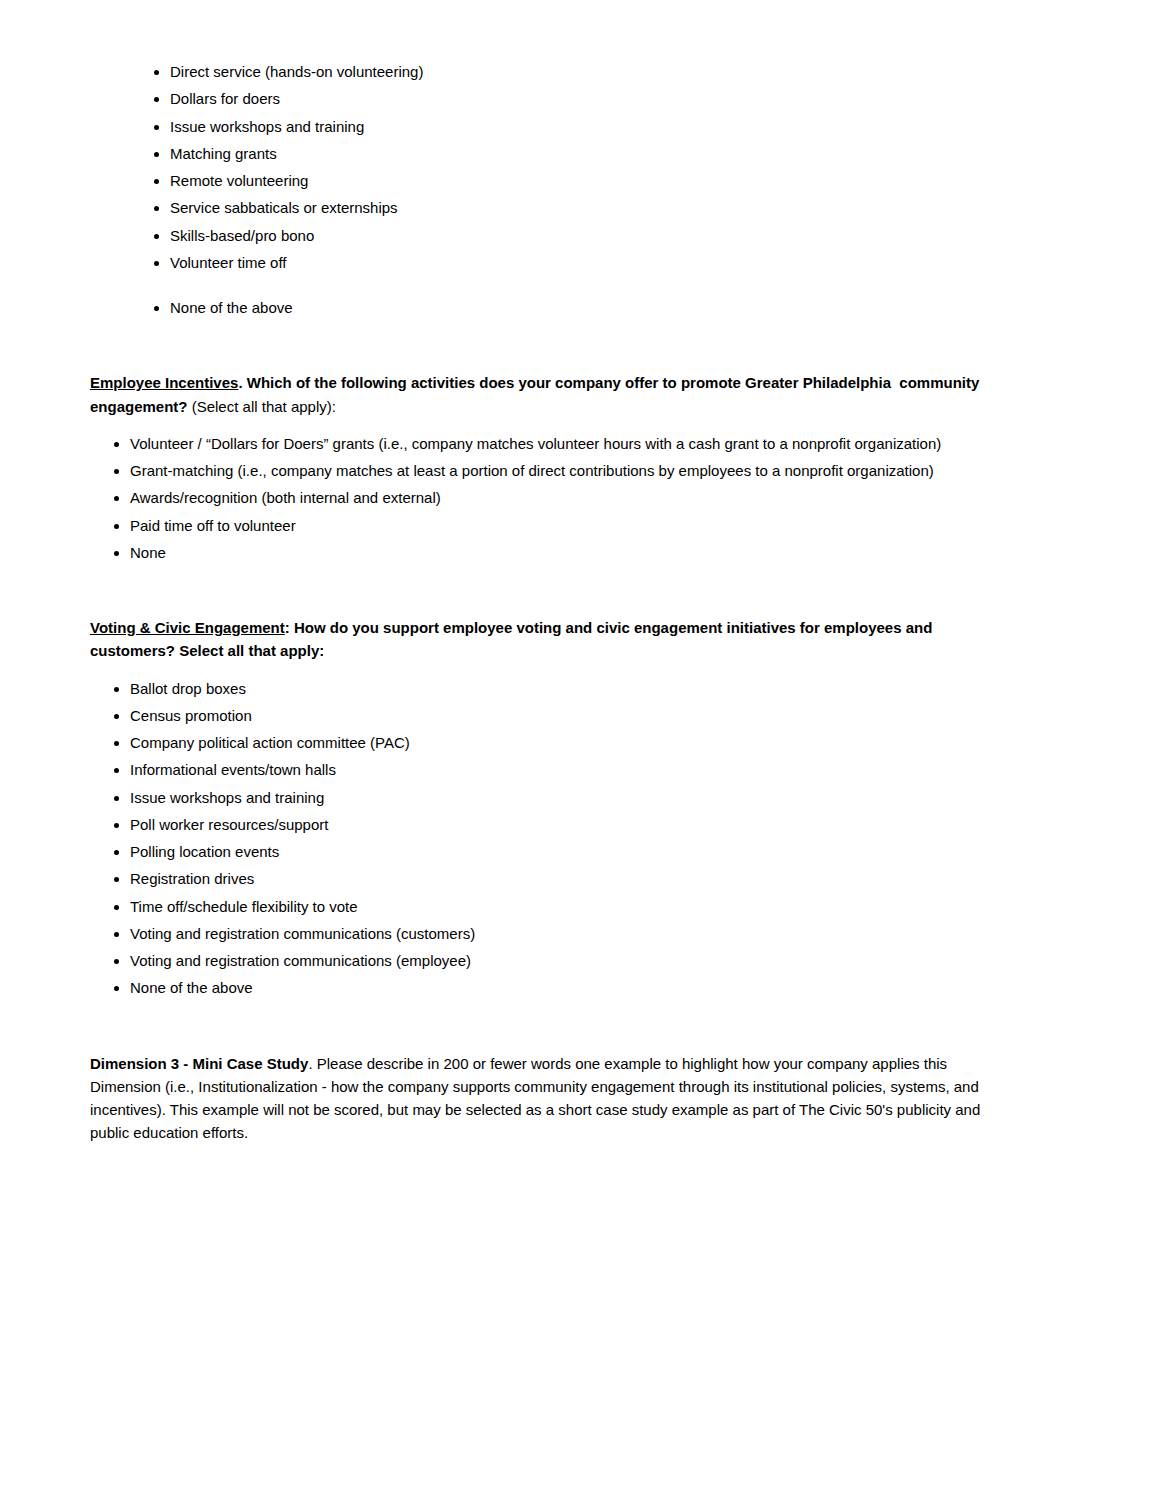Direct service (hands-on volunteering)
Dollars for doers
Issue workshops and training
Matching grants
Remote volunteering
Service sabbaticals or externships
Skills-based/pro bono
Volunteer time off
None of the above
Employee Incentives. Which of the following activities does your company offer to promote Greater Philadelphia community engagement? (Select all that apply):
Volunteer / “Dollars for Doers” grants (i.e., company matches volunteer hours with a cash grant to a nonprofit organization)
Grant-matching (i.e., company matches at least a portion of direct contributions by employees to a nonprofit organization)
Awards/recognition (both internal and external)
Paid time off to volunteer
None
Voting & Civic Engagement: How do you support employee voting and civic engagement initiatives for employees and customers? Select all that apply:
Ballot drop boxes
Census promotion
Company political action committee (PAC)
Informational events/town halls
Issue workshops and training
Poll worker resources/support
Polling location events
Registration drives
Time off/schedule flexibility to vote
Voting and registration communications (customers)
Voting and registration communications (employee)
None of the above
Dimension 3 - Mini Case Study. Please describe in 200 or fewer words one example to highlight how your company applies this Dimension (i.e., Institutionalization - how the company supports community engagement through its institutional policies, systems, and incentives). This example will not be scored, but may be selected as a short case study example as part of The Civic 50's publicity and public education efforts.